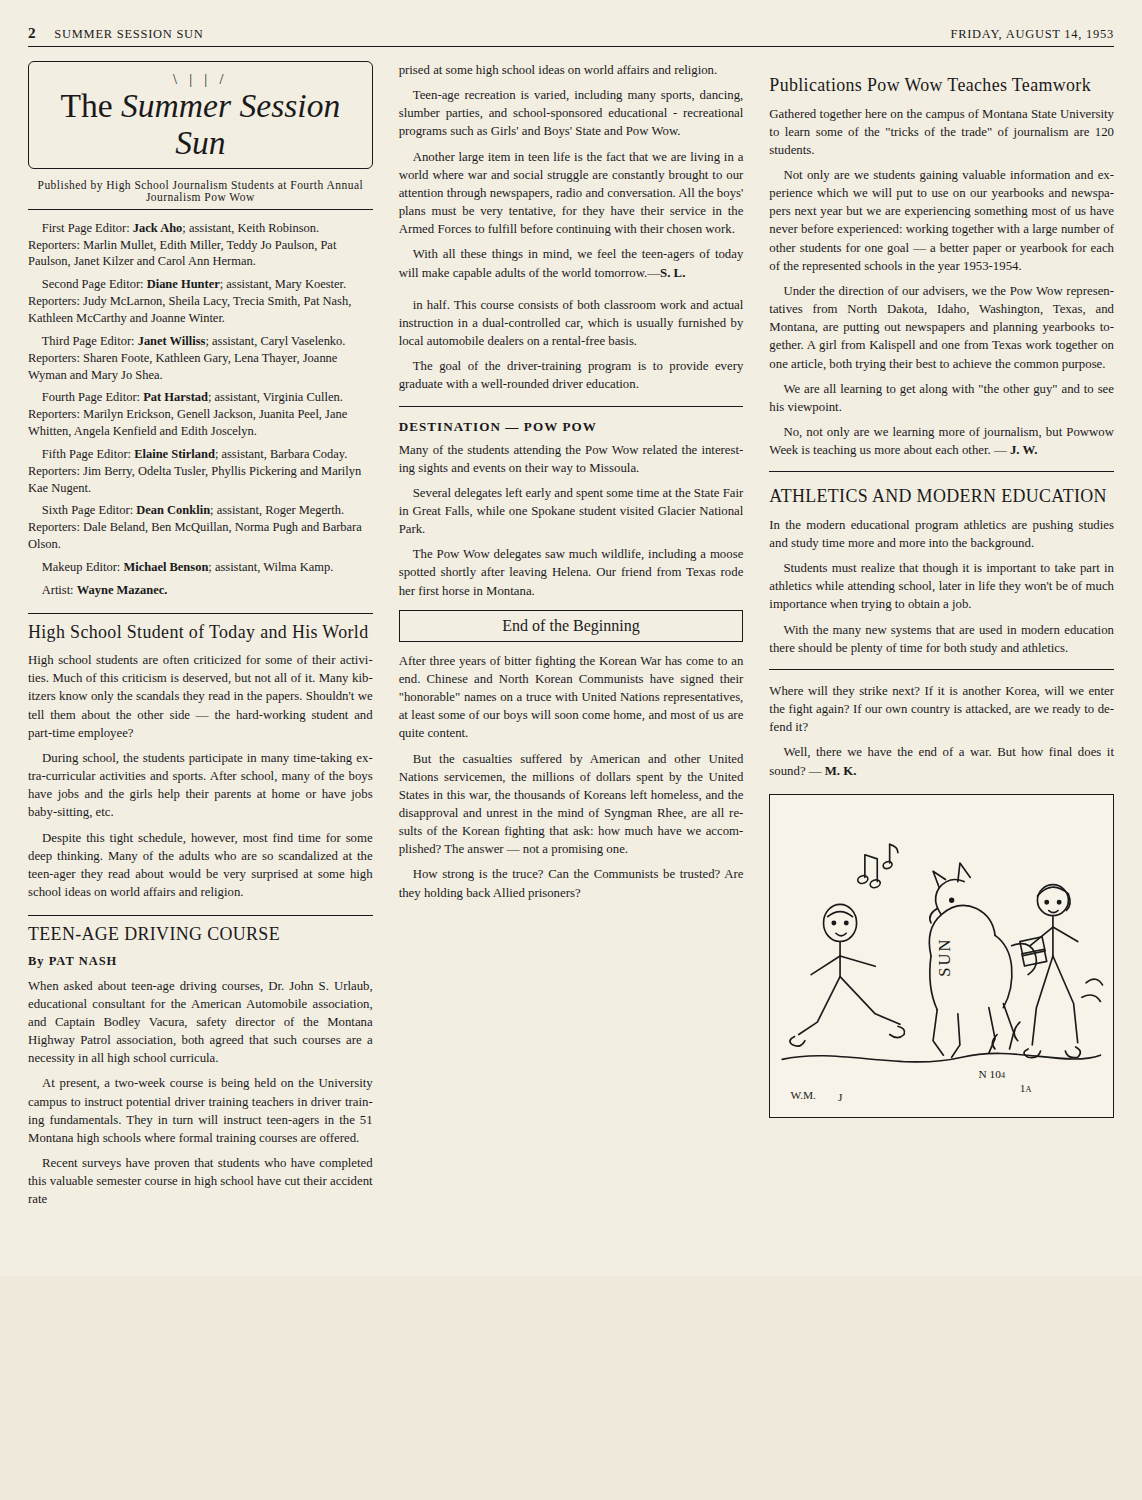2 SUMMER SESSION SUN Friday, August 14, 1953
\ | | / The Summer Session Sun
Published by High School Journalism Students at Fourth Annual Journalism Pow Wow
First Page Editor: Jack Aho; assistant, Keith Robinson. Reporters: Marlin Mullet, Edith Miller, Teddy Jo Paulson, Pat Paulson, Janet Kilzer and Carol Ann Herman.
Second Page Editor: Diane Hunter; assistant, Mary Koester. Reporters: Judy McLarnon, Sheila Lacy, Trecia Smith, Pat Nash, Kathleen McCarthy and Joanne Winter.
Third Page Editor: Janet Williss; assistant, Caryl Vaselenko. Reporters: Sharen Foote, Kathleen Gary, Lena Thayer, Joanne Wyman and Mary Jo Shea.
Fourth Page Editor: Pat Harstad; assistant, Virginia Cullen. Reporters: Marilyn Erickson, Genell Jackson, Juanita Peel, Jane Whitten, Angela Kenfield and Edith Joscelyn.
Fifth Page Editor: Elaine Stirland; assistant, Barbara Coday. Reporters: Jim Berry, Odelta Tusler, Phyllis Pickering and Marilyn Kae Nugent.
Sixth Page Editor: Dean Conklin; assistant, Roger Megerth. Reporters: Dale Beland, Ben McQuillan, Norma Pugh and Barbara Olson.
Makeup Editor: Michael Benson; assistant, Wilma Kamp.
Artist: Wayne Mazanec.
High School Student of Today and His World
High school students are often criticized for some of their activities. Much of this criticism is deserved, but not all of it. Many kibitzers know only the scandals they read in the papers. Shouldn't we tell them about the other side — the hard-working student and part-time employee?
During school, the students participate in many time-taking extra-curricular activities and sports. After school, many of the boys have jobs and the girls help their parents at home or have jobs baby-sitting, etc.
Despite this tight schedule, however, most find time for some deep thinking. Many of the adults who are so scandalized at the teen-ager they read about would be very surprised at some high school ideas on world affairs and religion.
TEEN-AGE DRIVING COURSE
By PAT NASH
When asked about teen-age driving courses, Dr. John S. Urlaub, educational consultant for the American Automobile association, and Captain Bodley Vacura, safety director of the Montana Highway Patrol association, both agreed that such courses are a necessity in all high school curricula.
At present, a two-week course is being held on the University campus to instruct potential driver training teachers in driver training fundamentals. They in turn will instruct teen-agers in the 51 Montana high schools where formal training courses are offered.
Recent surveys have proven that students who have completed this valuable semester course in high school have cut their accident rate
prised at some high school ideas on world affairs and religion.
Teen-age recreation is varied, including many sports, dancing, slumber parties, and school-sponsored educational - recreational programs such as Girls' and Boys' State and Pow Wow.
Another large item in teen life is the fact that we are living in a world where war and social struggle are constantly brought to our attention through newspapers, radio and conversation. All the boys' plans must be very tentative, for they have their service in the Armed Forces to fulfill before continuing with their chosen work.
With all these things in mind, we feel the teen-agers of today will make capable adults of the world tomorrow.—S. L.
in half. This course consists of both classroom work and actual instruction in a dual-controlled car, which is usually furnished by local automobile dealers on a rental-free basis.
The goal of the driver-training program is to provide every graduate with a well-rounded driver education.
DESTINATION — POW POW
Many of the students attending the Pow Wow related the interesting sights and events on their way to Missoula.
Several delegates left early and spent some time at the State Fair in Great Falls, while one Spokane student visited Glacier National Park.
The Pow Wow delegates saw much wildlife, including a moose spotted shortly after leaving Helena. Our friend from Texas rode her first horse in Montana.
End of the Beginning
After three years of bitter fighting the Korean War has come to an end. Chinese and North Korean Communists have signed their "honorable" names on a truce with United Nations representatives, at least some of our boys will soon come home, and most of us are quite content.
But the casualties suffered by American and other United Nations servicemen, the millions of dollars spent by the United States in this war, the thousands of Koreans left homeless, and the disapproval and unrest in the mind of Syngman Rhee, are all results of the Korean fighting that ask: how much have we accomplished? The answer — not a promising one.
How strong is the truce? Can the Communists be trusted? Are they holding back Allied prisoners?
Publications Pow Wow Teaches Teamwork
Gathered together here on the campus of Montana State University to learn some of the "tricks of the trade" of journalism are 120 students.
Not only are we students gaining valuable information and experience which we will put to use on our yearbooks and newspapers next year but we are experiencing something most of us have never before experienced: working together with a large number of other students for one goal — a better paper or yearbook for each of the represented schools in the year 1953-1954.
Under the direction of our advisers, we the Pow Wow representatives from North Dakota, Idaho, Washington, Texas, and Montana, are putting out newspapers and planning yearbooks together. A girl from Kalispell and one from Texas work together on one article, both trying their best to achieve the common purpose.
We are all learning to get along with "the other guy" and to see his viewpoint.
No, not only are we learning more of journalism, but Powwow Week is teaching us more about each other. — J. W.
ATHLETICS AND MODERN EDUCATION
In the modern educational program athletics are pushing studies and study time more and more into the background.
Students must realize that though it is important to take part in athletics while attending school, later in life they won't be of much importance when trying to obtain a job.
With the many new systems that are used in modern education there should be plenty of time for both study and athletics.
Where will they strike next? If it is another Korea, will we enter the fight again? If our own country is attacked, are we ready to defend it?
Well, there we have the end of a war. But how final does it sound? — M. K.
SUN N 104 1A W.M. J